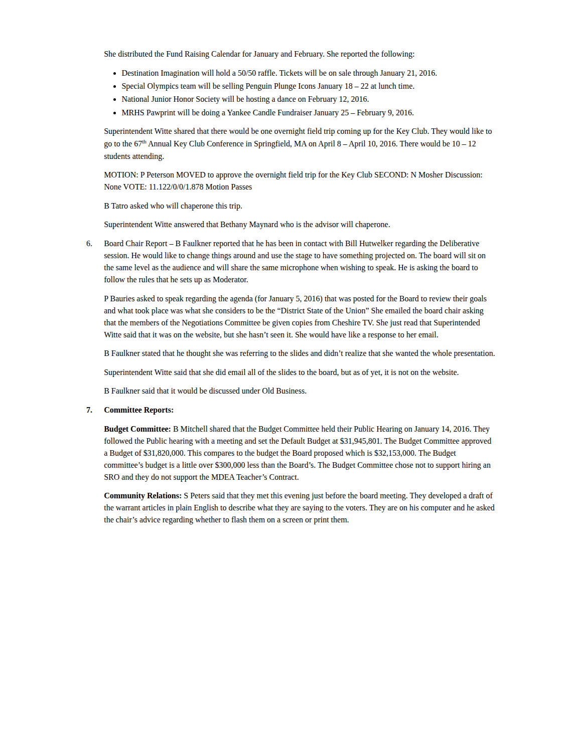She distributed the Fund Raising Calendar for January and February. She reported the following:
Destination Imagination will hold a 50/50 raffle. Tickets will be on sale through January 21, 2016.
Special Olympics team will be selling Penguin Plunge Icons January 18 – 22 at lunch time.
National Junior Honor Society will be hosting a dance on February 12, 2016.
MRHS Pawprint will be doing a Yankee Candle Fundraiser January 25 – February 9, 2016.
Superintendent Witte shared that there would be one overnight field trip coming up for the Key Club. They would like to go to the 67th Annual Key Club Conference in Springfield, MA on April 8 – April 10, 2016. There would be 10 – 12 students attending.
MOTION: P Peterson MOVED to approve the overnight field trip for the Key Club SECOND: N Mosher Discussion: None VOTE: 11.122/0/0/1.878 Motion Passes
B Tatro asked who will chaperone this trip.
Superintendent Witte answered that Bethany Maynard who is the advisor will chaperone.
6.
Board Chair Report – B Faulkner reported that he has been in contact with Bill Hutwelker regarding the Deliberative session. He would like to change things around and use the stage to have something projected on. The board will sit on the same level as the audience and will share the same microphone when wishing to speak. He is asking the board to follow the rules that he sets up as Moderator.
P Bauries asked to speak regarding the agenda (for January 5, 2016) that was posted for the Board to review their goals and what took place was what she considers to be the “District State of the Union” She emailed the board chair asking that the members of the Negotiations Committee be given copies from Cheshire TV. She just read that Superintended Witte said that it was on the website, but she hasn’t seen it. She would have like a response to her email.
B Faulkner stated that he thought she was referring to the slides and didn’t realize that she wanted the whole presentation.
Superintendent Witte said that she did email all of the slides to the board, but as of yet, it is not on the website.
B Faulkner said that it would be discussed under Old Business.
7.
Committee Reports:
Budget Committee: B Mitchell shared that the Budget Committee held their Public Hearing on January 14, 2016. They followed the Public hearing with a meeting and set the Default Budget at $31,945,801. The Budget Committee approved a Budget of $31,820,000. This compares to the budget the Board proposed which is $32,153,000. The Budget committee’s budget is a little over $300,000 less than the Board’s. The Budget Committee chose not to support hiring an SRO and they do not support the MDEA Teacher’s Contract.
Community Relations: S Peters said that they met this evening just before the board meeting. They developed a draft of the warrant articles in plain English to describe what they are saying to the voters. They are on his computer and he asked the chair’s advice regarding whether to flash them on a screen or print them.